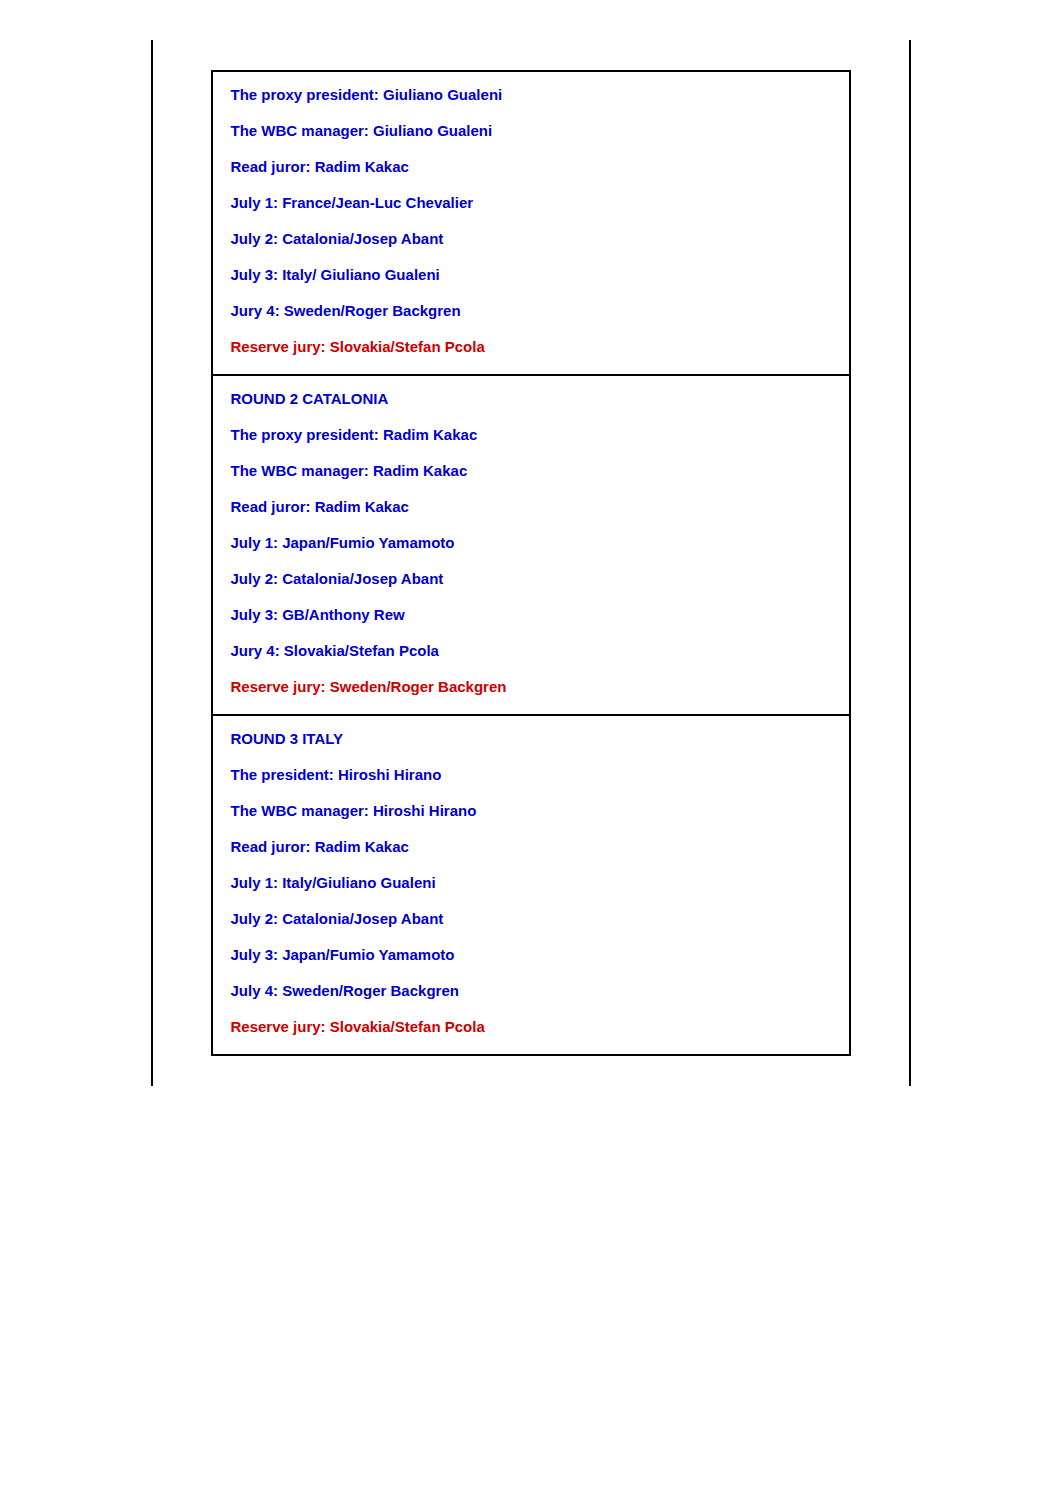| The proxy president: Giuliano Gualeni The WBC manager: Giuliano Gualeni Read juror: Radim Kakac July 1: France/Jean-Luc Chevalier July 2: Catalonia/Josep Abant July 3: Italy/ Giuliano Gualeni Jury 4: Sweden/Roger Backgren Reserve jury: Slovakia/Stefan Pcola |
| ROUND 2 CATALONIA The proxy president: Radim Kakac The WBC manager: Radim Kakac Read juror: Radim Kakac July 1: Japan/Fumio Yamamoto July 2: Catalonia/Josep Abant July 3: GB/Anthony Rew Jury 4: Slovakia/Stefan Pcola Reserve jury: Sweden/Roger Backgren |
| ROUND 3 ITALY The president: Hiroshi Hirano The WBC manager: Hiroshi Hirano Read juror: Radim Kakac July 1: Italy/Giuliano Gualeni July 2: Catalonia/Josep Abant July 3: Japan/Fumio Yamamoto July 4: Sweden/Roger Backgren Reserve jury: Slovakia/Stefan Pcola |